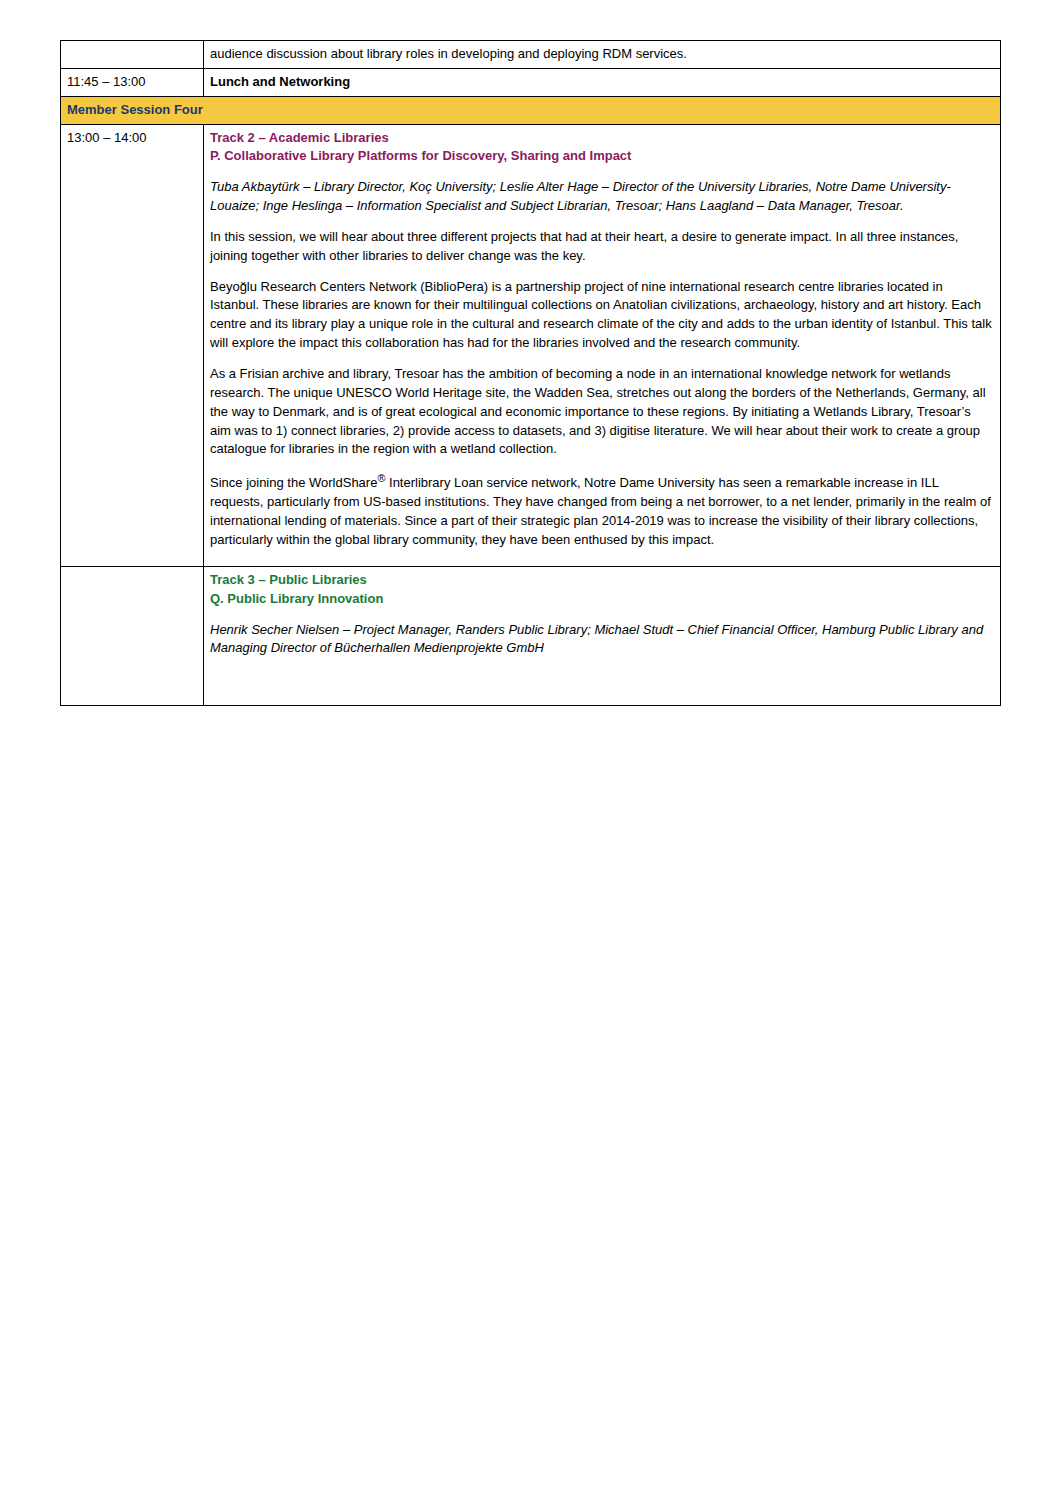| | audience discussion about library roles in developing and deploying RDM services. |
| 11:45 – 13:00 | Lunch and Networking |
| Member Session Four |
| 13:00 – 14:00 | Track 2 – Academic Libraries P. Collaborative Library Platforms for Discovery, Sharing and Impact Tuba Akbaytürk – Library Director, Koç University; Leslie Alter Hage – Director of the University Libraries, Notre Dame University-Louaize; Inge Heslinga – Information Specialist and Subject Librarian, Tresoar; Hans Laagland – Data Manager, Tresoar. In this session, we will hear about three different projects that had at their heart, a desire to generate impact. In all three instances, joining together with other libraries to deliver change was the key. Beyoğlu Research Centers Network (BiblioPera) is a partnership project of nine international research centre libraries located in Istanbul. These libraries are known for their multilingual collections on Anatolian civilizations, archaeology, history and art history. Each centre and its library play a unique role in the cultural and research climate of the city and adds to the urban identity of Istanbul. This talk will explore the impact this collaboration has had for the libraries involved and the research community. As a Frisian archive and library, Tresoar has the ambition of becoming a node in an international knowledge network for wetlands research. The unique UNESCO World Heritage site, the Wadden Sea, stretches out along the borders of the Netherlands, Germany, all the way to Denmark, and is of great ecological and economic importance to these regions. By initiating a Wetlands Library, Tresoar’s aim was to 1) connect libraries, 2) provide access to datasets, and 3) digitise literature. We will hear about their work to create a group catalogue for libraries in the region with a wetland collection. Since joining the WorldShare ® Interlibrary Loan service network, Notre Dame University has seen a remarkable increase in ILL requests, particularly from US-based institutions. They have changed from being a net borrower, to a net lender, primarily in the realm of international lending of materials. Since a part of their strategic plan 2014-2019 was to increase the visibility of their library collections, particularly within the global library community, they have been enthused by this impact. |
| | Track 3 – Public Libraries Q. Public Library Innovation Henrik Secher Nielsen – Project Manager, Randers Public Library; Michael Studt – Chief Financial Officer, Hamburg Public Library and Managing Director of Bücherhallen Medienprojekte GmbH |